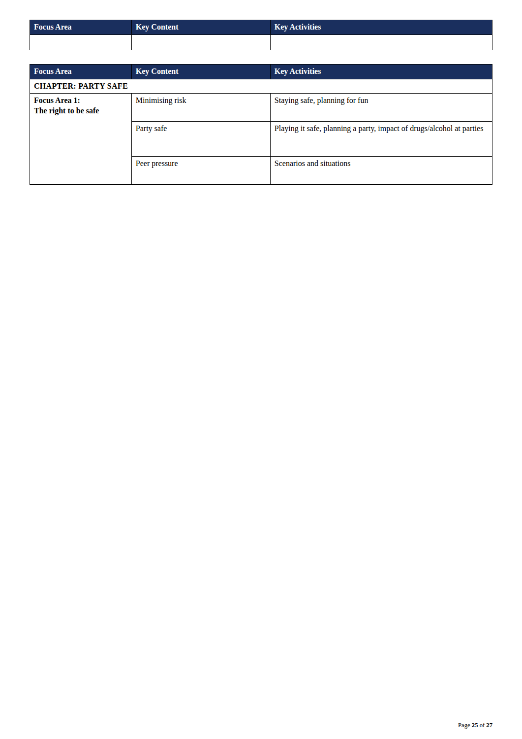| Focus Area | Key Content | Key Activities |
| --- | --- | --- |
| Focus Area | Key Content | Key Activities |
| --- | --- | --- |
| CHAPTER: PARTY SAFE |
| Focus Area 1: The right to be safe | Minimising risk | Staying safe, planning for fun |
| Party safe | Playing it safe, planning a party, impact of drugs/alcohol at parties |
| Peer pressure | Scenarios and situations |
Page 25 of 27